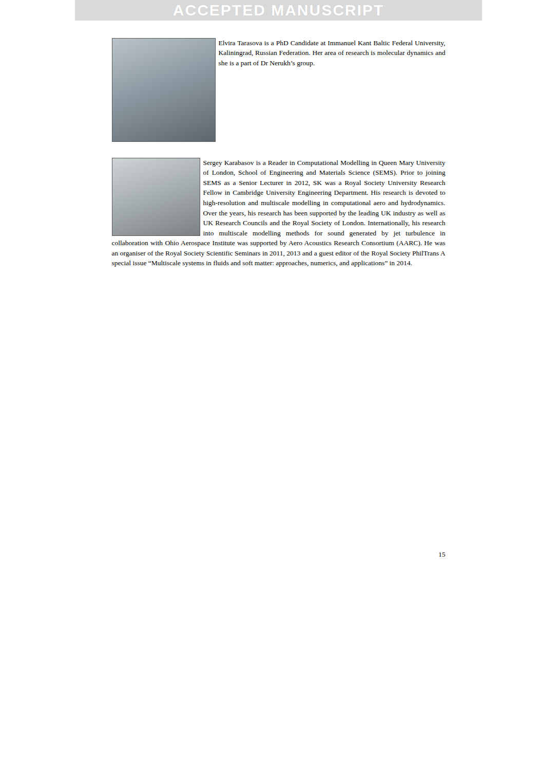ACCEPTED MANUSCRIPT
Elvira Tarasova is a PhD Candidate at Immanuel Kant Baltic Federal University, Kaliningrad, Russian Federation. Her area of research is molecular dynamics and she is a part of Dr Nerukh’s group.
Sergey Karabasov is a Reader in Computational Modelling in Queen Mary University of London, School of Engineering and Materials Science (SEMS). Prior to joining SEMS as a Senior Lecturer in 2012, SK was a Royal Society University Research Fellow in Cambridge University Engineering Department. His research is devoted to high-resolution and multiscale modelling in computational aero and hydrodynamics. Over the years, his research has been supported by the leading UK industry as well as UK Research Councils and the Royal Society of London. Internationally, his research into multiscale modelling methods for sound generated by jet turbulence in collaboration with Ohio Aerospace Institute was supported by Aero Acoustics Research Consortium (AARC). He was an organiser of the Royal Society Scientific Seminars in 2011, 2013 and a guest editor of the Royal Society PhilTrans A special issue “Multiscale systems in fluids and soft matter: approaches, numerics, and applications” in 2014.
15